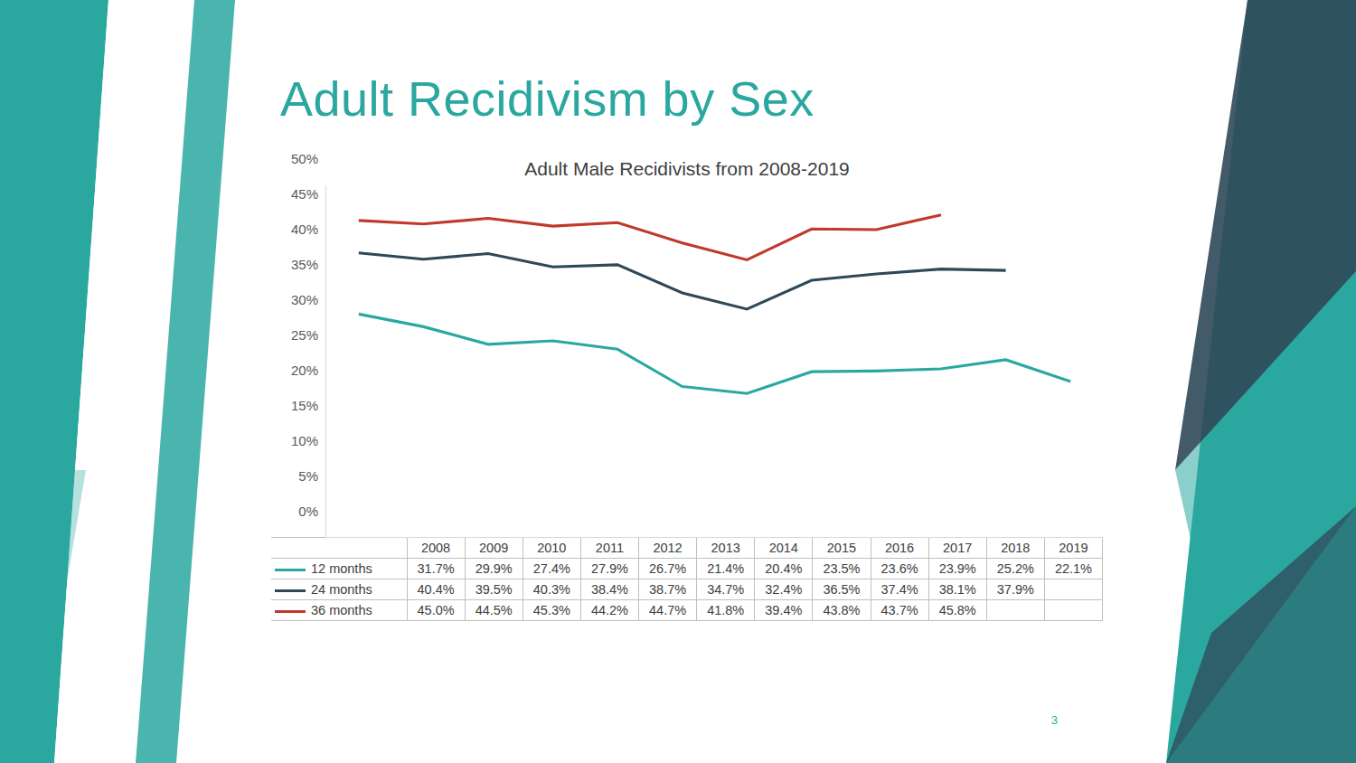Adult Recidivism by Sex
Adult Male Recidivists from 2008-2019
50% 45% 40% 35% 30% 25% 20% 15% 10% 5% 0%
| | 2008 | 2009 | 2010 | 2011 | 2012 | 2013 | 2014 | 2015 | 2016 | 2017 | 2018 | 2019 |
| --- | --- | --- | --- | --- | --- | --- | --- | --- | --- | --- | --- | --- |
| 12 months | 31.7% | 29.9% | 27.4% | 27.9% | 26.7% | 21.4% | 20.4% | 23.5% | 23.6% | 23.9% | 25.2% | 22.1% |
| 24 months | 40.4% | 39.5% | 40.3% | 38.4% | 38.7% | 34.7% | 32.4% | 36.5% | 37.4% | 38.1% | 37.9% | |
| 36 months | 45.0% | 44.5% | 45.3% | 44.2% | 44.7% | 41.8% | 39.4% | 43.8% | 43.7% | 45.8% | | |
3